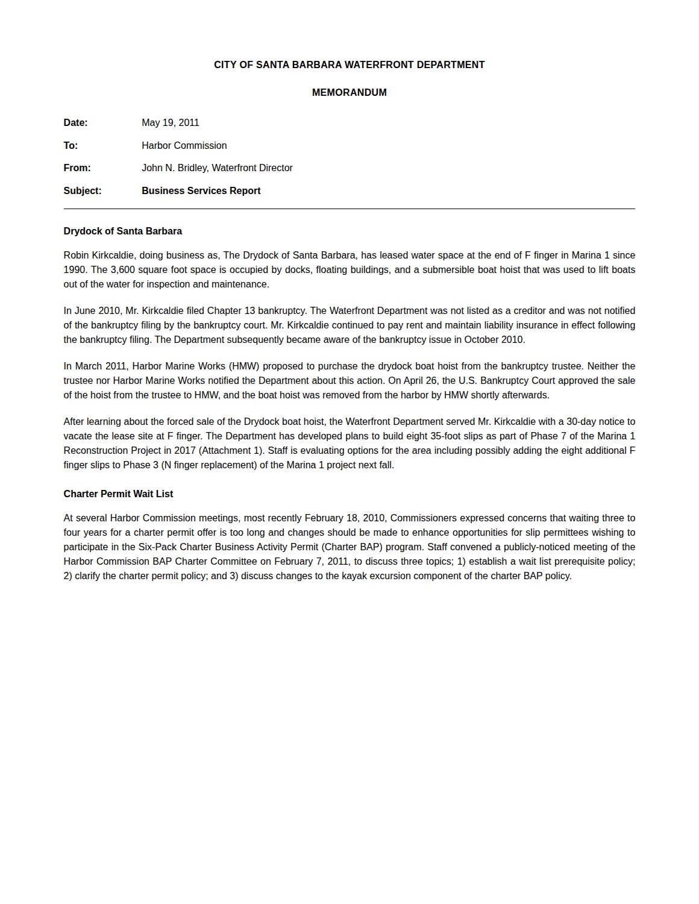CITY OF SANTA BARBARA WATERFRONT DEPARTMENT
MEMORANDUM
| Date: | May 19, 2011 |
| To: | Harbor Commission |
| From: | John N. Bridley, Waterfront Director |
| Subject: | Business Services Report |
Drydock of Santa Barbara
Robin Kirkcaldie, doing business as, The Drydock of Santa Barbara, has leased water space at the end of F finger in Marina 1 since 1990. The 3,600 square foot space is occupied by docks, floating buildings, and a submersible boat hoist that was used to lift boats out of the water for inspection and maintenance.
In June 2010, Mr. Kirkcaldie filed Chapter 13 bankruptcy. The Waterfront Department was not listed as a creditor and was not notified of the bankruptcy filing by the bankruptcy court. Mr. Kirkcaldie continued to pay rent and maintain liability insurance in effect following the bankruptcy filing. The Department subsequently became aware of the bankruptcy issue in October 2010.
In March 2011, Harbor Marine Works (HMW) proposed to purchase the drydock boat hoist from the bankruptcy trustee. Neither the trustee nor Harbor Marine Works notified the Department about this action. On April 26, the U.S. Bankruptcy Court approved the sale of the hoist from the trustee to HMW, and the boat hoist was removed from the harbor by HMW shortly afterwards.
After learning about the forced sale of the Drydock boat hoist, the Waterfront Department served Mr. Kirkcaldie with a 30-day notice to vacate the lease site at F finger. The Department has developed plans to build eight 35-foot slips as part of Phase 7 of the Marina 1 Reconstruction Project in 2017 (Attachment 1). Staff is evaluating options for the area including possibly adding the eight additional F finger slips to Phase 3 (N finger replacement) of the Marina 1 project next fall.
Charter Permit Wait List
At several Harbor Commission meetings, most recently February 18, 2010, Commissioners expressed concerns that waiting three to four years for a charter permit offer is too long and changes should be made to enhance opportunities for slip permittees wishing to participate in the Six-Pack Charter Business Activity Permit (Charter BAP) program. Staff convened a publicly-noticed meeting of the Harbor Commission BAP Charter Committee on February 7, 2011, to discuss three topics; 1) establish a wait list prerequisite policy; 2) clarify the charter permit policy; and 3) discuss changes to the kayak excursion component of the charter BAP policy.